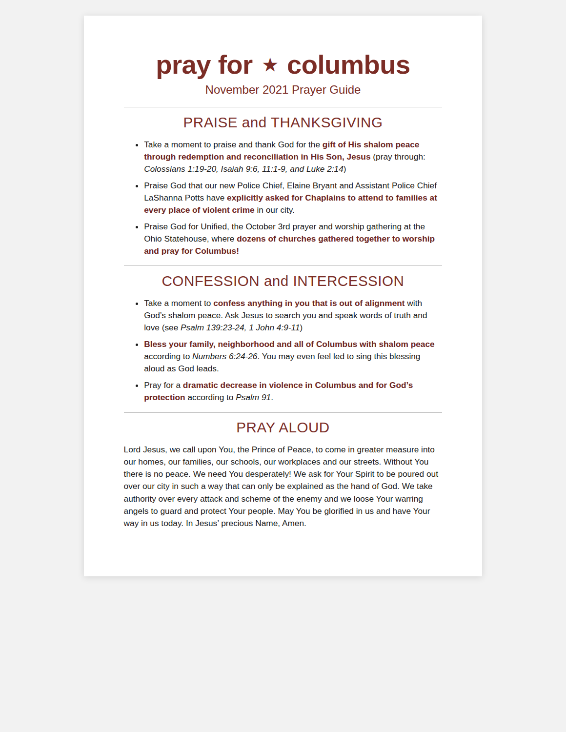pray for ★ columbus
November 2021 Prayer Guide
PRAISE and THANKSGIVING
Take a moment to praise and thank God for the gift of His shalom peace through redemption and reconciliation in His Son, Jesus (pray through: Colossians 1:19-20, Isaiah 9:6, 11:1-9, and Luke 2:14)
Praise God that our new Police Chief, Elaine Bryant and Assistant Police Chief LaShanna Potts have explicitly asked for Chaplains to attend to families at every place of violent crime in our city.
Praise God for Unified, the October 3rd prayer and worship gathering at the Ohio Statehouse, where dozens of churches gathered together to worship and pray for Columbus!
CONFESSION and INTERCESSION
Take a moment to confess anything in you that is out of alignment with God’s shalom peace. Ask Jesus to search you and speak words of truth and love (see Psalm 139:23-24, 1 John 4:9-11)
Bless your family, neighborhood and all of Columbus with shalom peace according to Numbers 6:24-26. You may even feel led to sing this blessing aloud as God leads.
Pray for a dramatic decrease in violence in Columbus and for God’s protection according to Psalm 91.
PRAY ALOUD
Lord Jesus, we call upon You, the Prince of Peace, to come in greater measure into our homes, our families, our schools, our workplaces and our streets. Without You there is no peace. We need You desperately! We ask for Your Spirit to be poured out over our city in such a way that can only be explained as the hand of God. We take authority over every attack and scheme of the enemy and we loose Your warring angels to guard and protect Your people. May You be glorified in us and have Your way in us today. In Jesus’ precious Name, Amen.